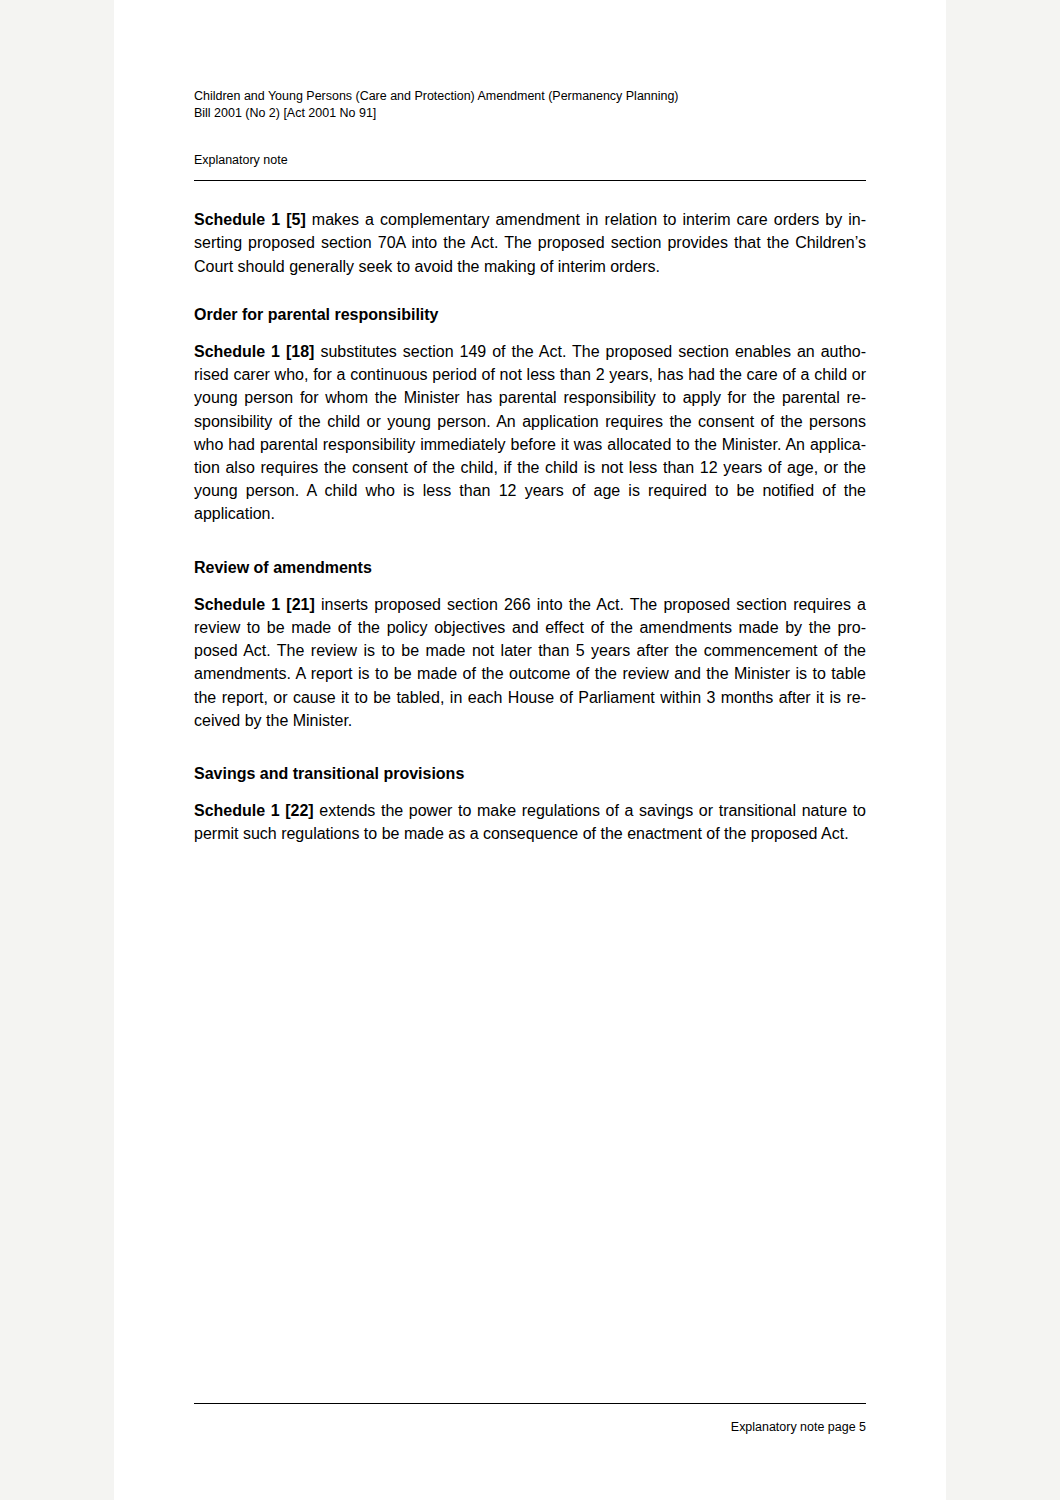Children and Young Persons (Care and Protection) Amendment (Permanency Planning)
Bill 2001 (No 2) [Act 2001 No 91]
Explanatory note
Schedule 1 [5] makes a complementary amendment in relation to interim care orders by inserting proposed section 70A into the Act. The proposed section provides that the Children’s Court should generally seek to avoid the making of interim orders.
Order for parental responsibility
Schedule 1 [18] substitutes section 149 of the Act. The proposed section enables an authorised carer who, for a continuous period of not less than 2 years, has had the care of a child or young person for whom the Minister has parental responsibility to apply for the parental responsibility of the child or young person. An application requires the consent of the persons who had parental responsibility immediately before it was allocated to the Minister. An application also requires the consent of the child, if the child is not less than 12 years of age, or the young person. A child who is less than 12 years of age is required to be notified of the application.
Review of amendments
Schedule 1 [21] inserts proposed section 266 into the Act. The proposed section requires a review to be made of the policy objectives and effect of the amendments made by the proposed Act. The review is to be made not later than 5 years after the commencement of the amendments. A report is to be made of the outcome of the review and the Minister is to table the report, or cause it to be tabled, in each House of Parliament within 3 months after it is received by the Minister.
Savings and transitional provisions
Schedule 1 [22] extends the power to make regulations of a savings or transitional nature to permit such regulations to be made as a consequence of the enactment of the proposed Act.
Explanatory note page 5